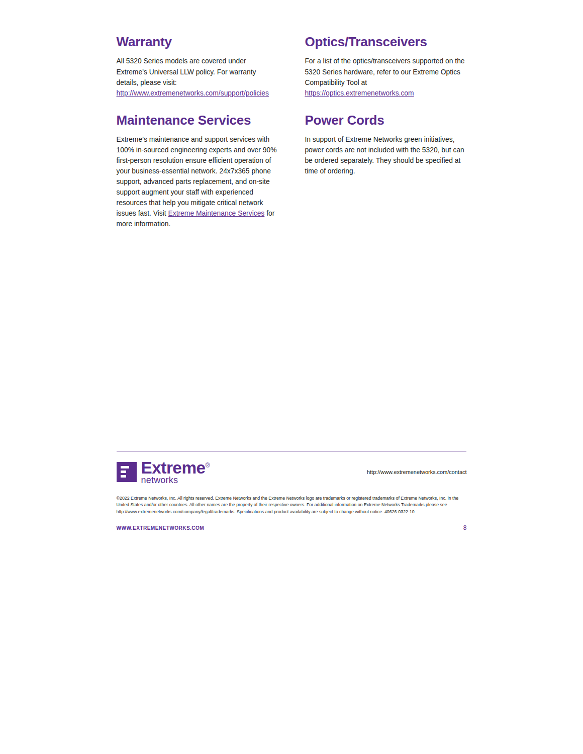Warranty
All 5320 Series models are covered under Extreme’s Universal LLW policy. For warranty details, please visit: http://www.extremenetworks.com/support/policies
Maintenance Services
Extreme’s maintenance and support services with 100% in-sourced engineering experts and over 90% first-person resolution ensure efficient operation of your business-essential network. 24x7x365 phone support, advanced parts replacement, and on-site support augment your staff with experienced resources that help you mitigate critical network issues fast. Visit Extreme Maintenance Services for more information.
Optics/Transceivers
For a list of the optics/transceivers supported on the 5320 Series hardware, refer to our Extreme Optics Compatibility Tool at https://optics.extremenetworks.com
Power Cords
In support of Extreme Networks green initiatives, power cords are not included with the 5320, but can be ordered separately. They should be specified at time of ordering.
Extreme®
networks
http://www.extremenetworks.com/contact
©2022 Extreme Networks, Inc. All rights reserved. Extreme Networks and the Extreme Networks logo are trademarks or registered trademarks of Extreme Networks, Inc. in the United States and/or other countries. All other names are the property of their respective owners. For additional information on Extreme Networks Trademarks please see http://www.extremenetworks.com/company/legal/trademarks. Specifications and product availability are subject to change without notice. 40626-0322-10
WWW.EXTREMENETWORKS.COM
8